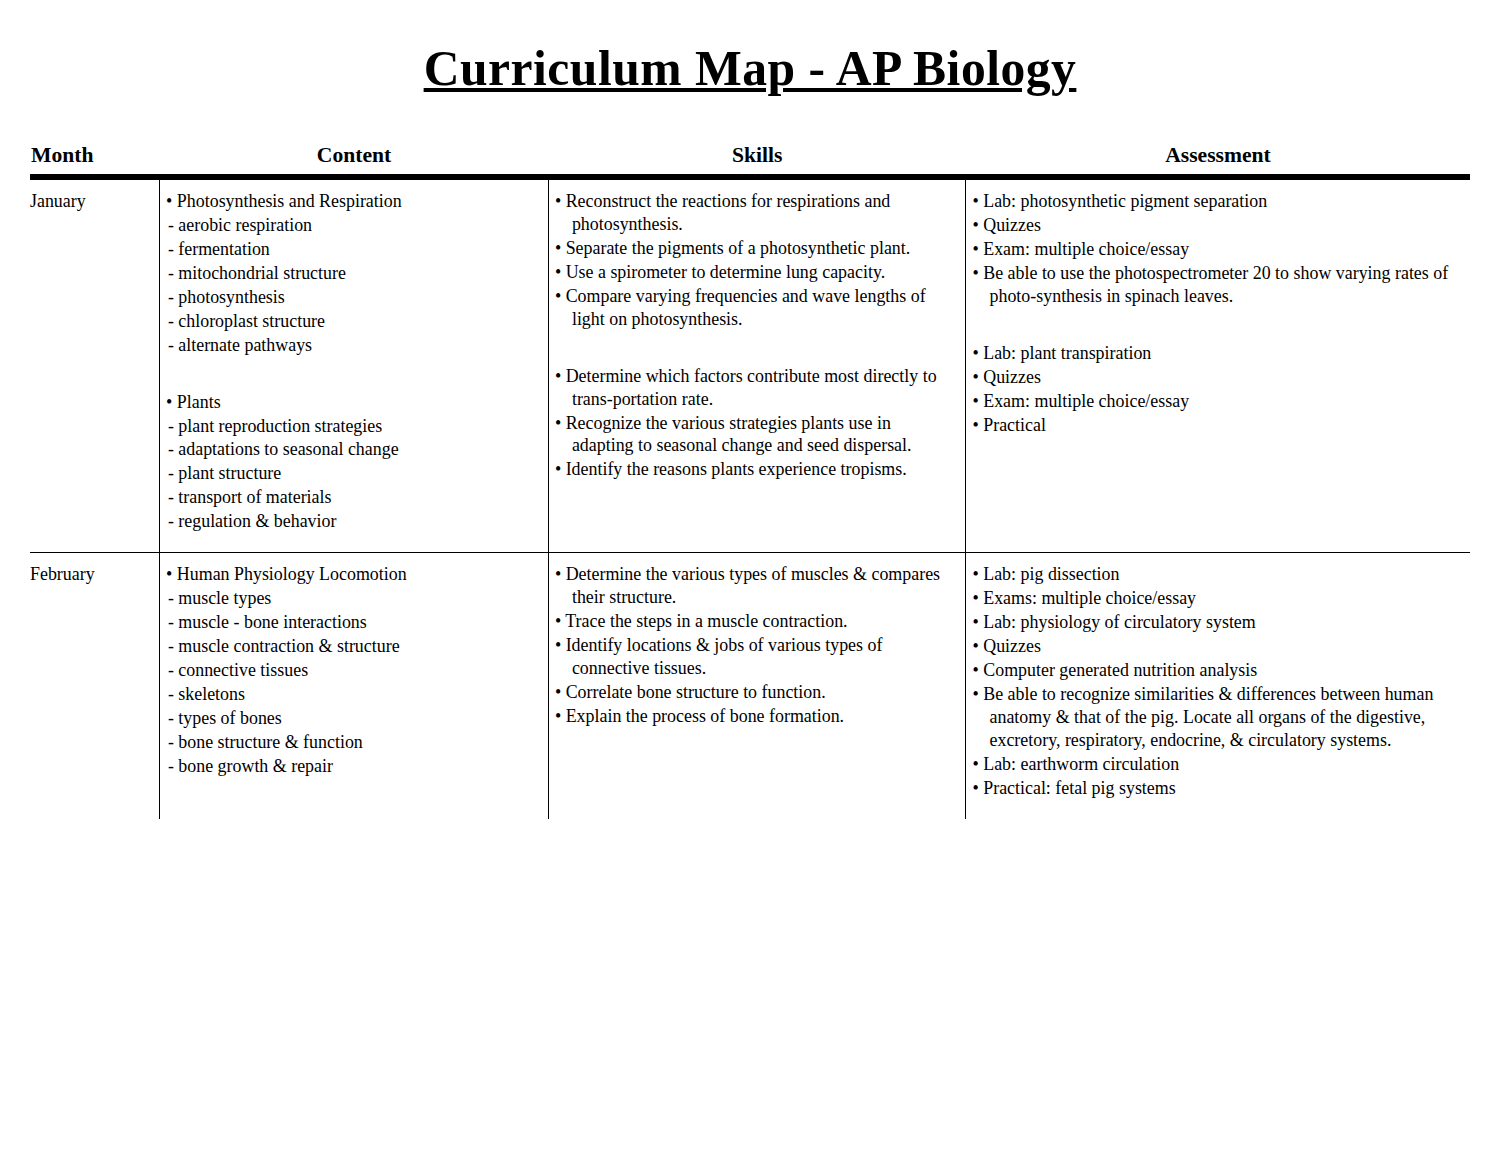Curriculum Map - AP Biology
| Month | Content | Skills | Assessment |
| --- | --- | --- | --- |
| January | • Photosynthesis and Respiration - aerobic respiration - fermentation - mitochondrial structure - photosynthesis - chloroplast structure - alternate pathways • Plants - plant reproduction strategies - adaptations to seasonal change - plant structure - transport of materials - regulation & behavior | • Reconstruct the reactions for respirations and photosynthesis. • Separate the pigments of a photosynthetic plant. • Use a spirometer to determine lung capacity. • Compare varying frequencies and wave lengths of light on photosynthesis. • Determine which factors contribute most directly to trans-portation rate. • Recognize the various strategies plants use in adapting to seasonal change and seed dispersal. • Identify the reasons plants experience tropisms. | • Lab: photosynthetic pigment separation • Quizzes • Exam: multiple choice/essay • Be able to use the photospectrometer 20 to show varying rates of photo-synthesis in spinach leaves. • Lab: plant transpiration • Quizzes • Exam: multiple choice/essay • Practical |
| February | • Human Physiology Locomotion - muscle types - muscle - bone interactions - muscle contraction & structure - connective tissues - skeletons - types of bones - bone structure & function - bone growth & repair | • Determine the various types of muscles & compares their structure. • Trace the steps in a muscle contraction. • Identify locations & jobs of various types of connective tissues. • Correlate bone structure to function. • Explain the process of bone formation. | • Lab: pig dissection • Exams: multiple choice/essay • Lab: physiology of circulatory system • Quizzes • Computer generated nutrition analysis • Be able to recognize similarities & differences between human anatomy & that of the pig. Locate all organs of the digestive, excretory, respiratory, endocrine, & circulatory systems. • Lab: earthworm circulation • Practical: fetal pig systems |